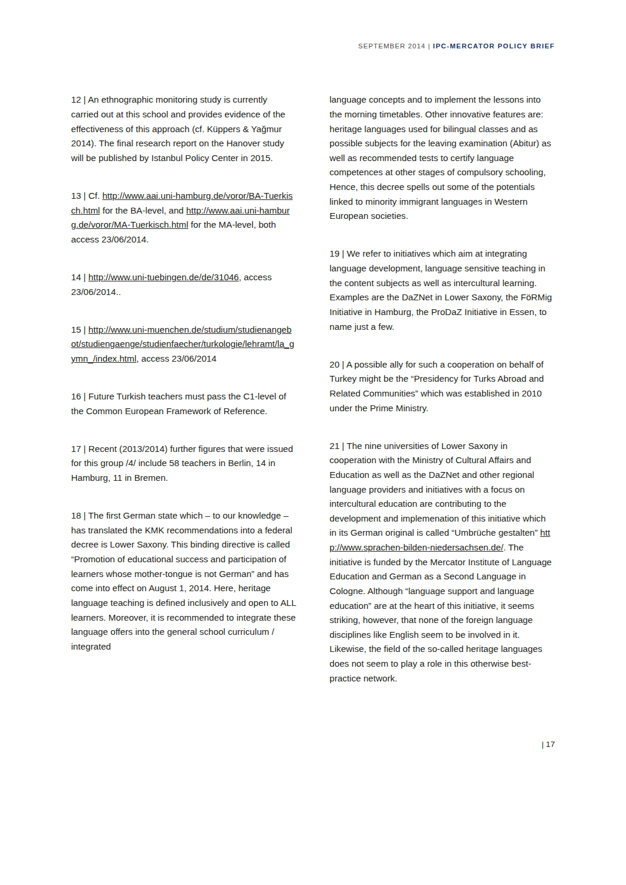September 2014 | IPC-Mercator Policy Brief
12 | An ethnographic monitoring study is currently carried out at this school and provides evidence of the effectiveness of this approach (cf. Küppers & Yağmur 2014). The final research report on the Hanover study will be published by Istanbul Policy Center in 2015.
13 | Cf. http://www.aai.uni-hamburg.de/voror/BA-Tuerkisch.html for the BA-level, and http://www.aai.uni-hamburg.de/voror/MA-Tuerkisch.html for the MA-level, both access 23/06/2014.
14 | http://www.uni-tuebingen.de/de/31046, access 23/06/2014..
15 | http://www.uni-muenchen.de/studium/studienangebot/studiengaenge/studienfaecher/turkologie/lehramt/la_gymn_/index.html, access 23/06/2014
16 | Future Turkish teachers must pass the C1-level of the Common European Framework of Reference.
17 | Recent (2013/2014) further figures that were issued for this group /4/ include 58 teachers in Berlin, 14 in Hamburg, 11 in Bremen.
18 | The first German state which – to our knowledge – has translated the KMK recommendations into a federal decree is Lower Saxony. This binding directive is called “Promotion of educational success and participation of learners whose mother-tongue is not German” and has come into effect on August 1, 2014. Here, heritage language teaching is defined inclusively and open to ALL learners. Moreover, it is recommended to integrate these language offers into the general school curriculum / integrated
language concepts and to implement the lessons into the morning timetables. Other innovative features are: heritage languages used for bilingual classes and as possible subjects for the leaving examination (Abitur) as well as recommended tests to certify language competences at other stages of compulsory schooling, Hence, this decree spells out some of the potentials linked to minority immigrant languages in Western European societies.
19 | We refer to initiatives which aim at integrating language development, language sensitive teaching in the content subjects as well as intercultural learning. Examples are the DaZNet in Lower Saxony, the FöRMig Initiative in Hamburg, the ProDaZ Initiative in Essen, to name just a few.
20 | A possible ally for such a cooperation on behalf of Turkey might be the “Presidency for Turks Abroad and Related Communities” which was established in 2010 under the Prime Ministry.
21 | The nine universities of Lower Saxony in cooperation with the Ministry of Cultural Affairs and Education as well as the DaZNet and other regional language providers and initiatives with a focus on intercultural education are contributing to the development and implemenation of this initiative which in its German original is called “Umbrüche gestalten” http://www.sprachen-bilden-niedersachsen.de/. The initiative is funded by the Mercator Institute of Language Education and German as a Second Language in Cologne. Although “language support and language education” are at the heart of this initiative, it seems striking, however, that none of the foreign language disciplines like English seem to be involved in it. Likewise, the field of the so-called heritage languages does not seem to play a role in this otherwise best-practice network.
| 17